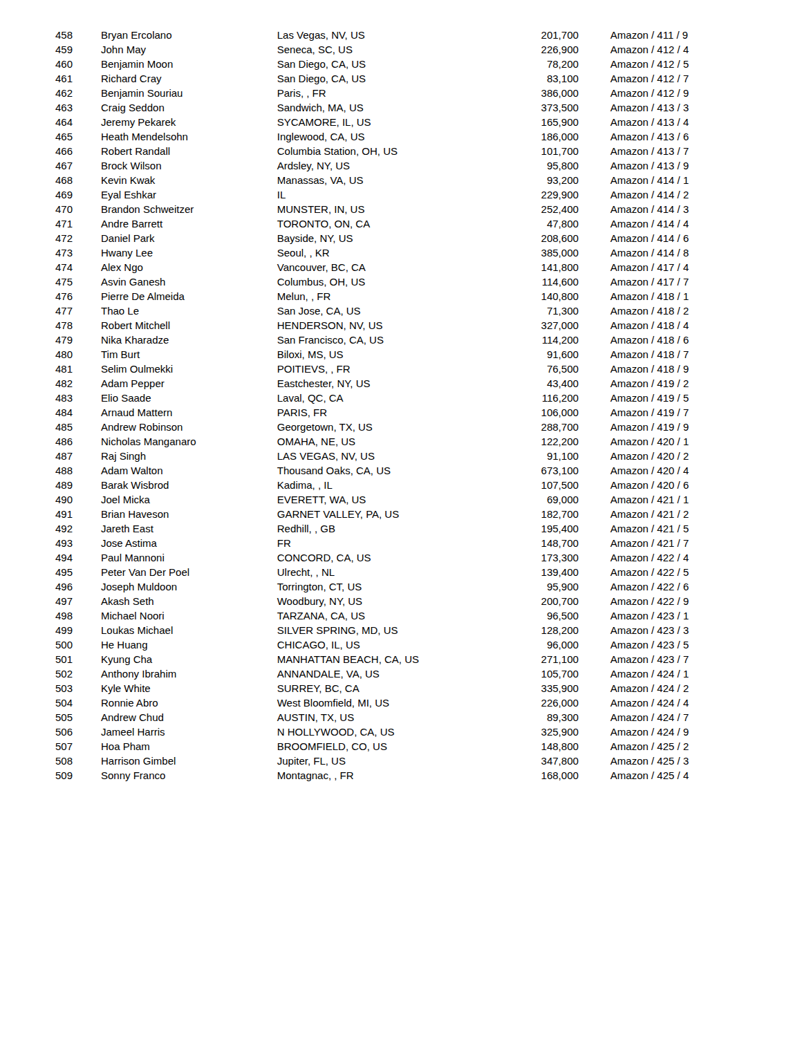| 458 | Bryan Ercolano | Las Vegas, NV, US | 201,700 | Amazon / 411 / 9 |
| 459 | John May | Seneca, SC, US | 226,900 | Amazon / 412 / 4 |
| 460 | Benjamin Moon | San Diego, CA, US | 78,200 | Amazon / 412 / 5 |
| 461 | Richard Cray | San Diego, CA, US | 83,100 | Amazon / 412 / 7 |
| 462 | Benjamin Souriau | Paris, , FR | 386,000 | Amazon / 412 / 9 |
| 463 | Craig Seddon | Sandwich, MA, US | 373,500 | Amazon / 413 / 3 |
| 464 | Jeremy Pekarek | SYCAMORE, IL, US | 165,900 | Amazon / 413 / 4 |
| 465 | Heath Mendelsohn | Inglewood, CA, US | 186,000 | Amazon / 413 / 6 |
| 466 | Robert Randall | Columbia Station, OH, US | 101,700 | Amazon / 413 / 7 |
| 467 | Brock Wilson | Ardsley, NY, US | 95,800 | Amazon / 413 / 9 |
| 468 | Kevin Kwak | Manassas, VA, US | 93,200 | Amazon / 414 / 1 |
| 469 | Eyal Eshkar | IL | 229,900 | Amazon / 414 / 2 |
| 470 | Brandon Schweitzer | MUNSTER, IN, US | 252,400 | Amazon / 414 / 3 |
| 471 | Andre Barrett | TORONTO, ON, CA | 47,800 | Amazon / 414 / 4 |
| 472 | Daniel Park | Bayside, NY, US | 208,600 | Amazon / 414 / 6 |
| 473 | Hwany Lee | Seoul, , KR | 385,000 | Amazon / 414 / 8 |
| 474 | Alex Ngo | Vancouver, BC, CA | 141,800 | Amazon / 417 / 4 |
| 475 | Asvin Ganesh | Columbus, OH, US | 114,600 | Amazon / 417 / 7 |
| 476 | Pierre De Almeida | Melun, , FR | 140,800 | Amazon / 418 / 1 |
| 477 | Thao Le | San Jose, CA, US | 71,300 | Amazon / 418 / 2 |
| 478 | Robert Mitchell | HENDERSON, NV, US | 327,000 | Amazon / 418 / 4 |
| 479 | Nika Kharadze | San Francisco, CA, US | 114,200 | Amazon / 418 / 6 |
| 480 | Tim Burt | Biloxi, MS, US | 91,600 | Amazon / 418 / 7 |
| 481 | Selim Oulmekki | POITIEVS, , FR | 76,500 | Amazon / 418 / 9 |
| 482 | Adam Pepper | Eastchester, NY, US | 43,400 | Amazon / 419 / 2 |
| 483 | Elio Saade | Laval, QC, CA | 116,200 | Amazon / 419 / 5 |
| 484 | Arnaud Mattern | PARIS, FR | 106,000 | Amazon / 419 / 7 |
| 485 | Andrew Robinson | Georgetown, TX, US | 288,700 | Amazon / 419 / 9 |
| 486 | Nicholas Manganaro | OMAHA, NE, US | 122,200 | Amazon / 420 / 1 |
| 487 | Raj Singh | LAS VEGAS, NV, US | 91,100 | Amazon / 420 / 2 |
| 488 | Adam Walton | Thousand Oaks, CA, US | 673,100 | Amazon / 420 / 4 |
| 489 | Barak Wisbrod | Kadima, , IL | 107,500 | Amazon / 420 / 6 |
| 490 | Joel Micka | EVERETT, WA, US | 69,000 | Amazon / 421 / 1 |
| 491 | Brian Haveson | GARNET VALLEY, PA, US | 182,700 | Amazon / 421 / 2 |
| 492 | Jareth East | Redhill, , GB | 195,400 | Amazon / 421 / 5 |
| 493 | Jose Astima | FR | 148,700 | Amazon / 421 / 7 |
| 494 | Paul Mannoni | CONCORD, CA, US | 173,300 | Amazon / 422 / 4 |
| 495 | Peter Van Der Poel | Ulrecht, , NL | 139,400 | Amazon / 422 / 5 |
| 496 | Joseph Muldoon | Torrington, CT, US | 95,900 | Amazon / 422 / 6 |
| 497 | Akash Seth | Woodbury, NY, US | 200,700 | Amazon / 422 / 9 |
| 498 | Michael Noori | TARZANA, CA, US | 96,500 | Amazon / 423 / 1 |
| 499 | Loukas Michael | SILVER SPRING, MD, US | 128,200 | Amazon / 423 / 3 |
| 500 | He Huang | CHICAGO, IL, US | 96,000 | Amazon / 423 / 5 |
| 501 | Kyung Cha | MANHATTAN BEACH, CA, US | 271,100 | Amazon / 423 / 7 |
| 502 | Anthony Ibrahim | ANNANDALE, VA, US | 105,700 | Amazon / 424 / 1 |
| 503 | Kyle White | SURREY, BC, CA | 335,900 | Amazon / 424 / 2 |
| 504 | Ronnie Abro | West Bloomfield, MI, US | 226,000 | Amazon / 424 / 4 |
| 505 | Andrew Chud | AUSTIN, TX, US | 89,300 | Amazon / 424 / 7 |
| 506 | Jameel Harris | N HOLLYWOOD, CA, US | 325,900 | Amazon / 424 / 9 |
| 507 | Hoa Pham | BROOMFIELD, CO, US | 148,800 | Amazon / 425 / 2 |
| 508 | Harrison Gimbel | Jupiter, FL, US | 347,800 | Amazon / 425 / 3 |
| 509 | Sonny Franco | Montagnac, , FR | 168,000 | Amazon / 425 / 4 |